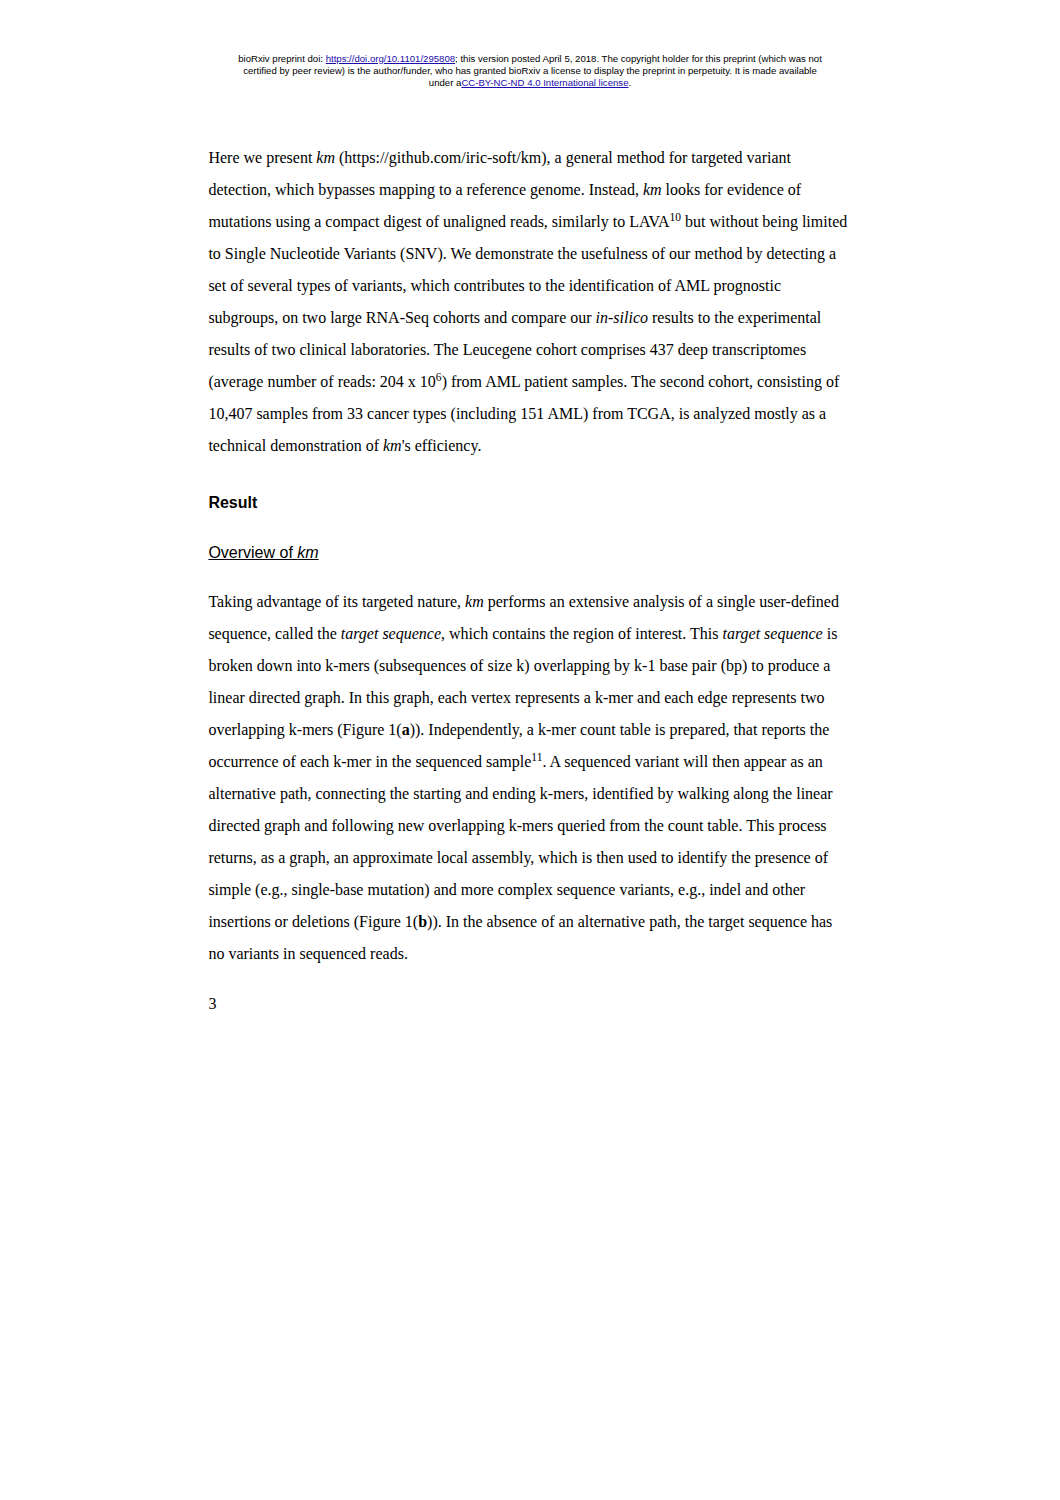bioRxiv preprint doi: https://doi.org/10.1101/295808; this version posted April 5, 2018. The copyright holder for this preprint (which was not
certified by peer review) is the author/funder, who has granted bioRxiv a license to display the preprint in perpetuity. It is made available
under aCC-BY-NC-ND 4.0 International license.
Here we present km (https://github.com/iric-soft/km), a general method for targeted variant detection, which bypasses mapping to a reference genome. Instead, km looks for evidence of mutations using a compact digest of unaligned reads, similarly to LAVA10 but without being limited to Single Nucleotide Variants (SNV). We demonstrate the usefulness of our method by detecting a set of several types of variants, which contributes to the identification of AML prognostic subgroups, on two large RNA-Seq cohorts and compare our in-silico results to the experimental results of two clinical laboratories. The Leucegene cohort comprises 437 deep transcriptomes (average number of reads: 204 x 106) from AML patient samples. The second cohort, consisting of 10,407 samples from 33 cancer types (including 151 AML) from TCGA, is analyzed mostly as a technical demonstration of km's efficiency.
Result
Overview of km
Taking advantage of its targeted nature, km performs an extensive analysis of a single user-defined sequence, called the target sequence, which contains the region of interest. This target sequence is broken down into k-mers (subsequences of size k) overlapping by k-1 base pair (bp) to produce a linear directed graph. In this graph, each vertex represents a k-mer and each edge represents two overlapping k-mers (Figure 1(a)). Independently, a k-mer count table is prepared, that reports the occurrence of each k-mer in the sequenced sample11. A sequenced variant will then appear as an alternative path, connecting the starting and ending k-mers, identified by walking along the linear directed graph and following new overlapping k-mers queried from the count table. This process returns, as a graph, an approximate local assembly, which is then used to identify the presence of simple (e.g., single-base mutation) and more complex sequence variants, e.g., indel and other insertions or deletions (Figure 1(b)). In the absence of an alternative path, the target sequence has no variants in sequenced reads.
3